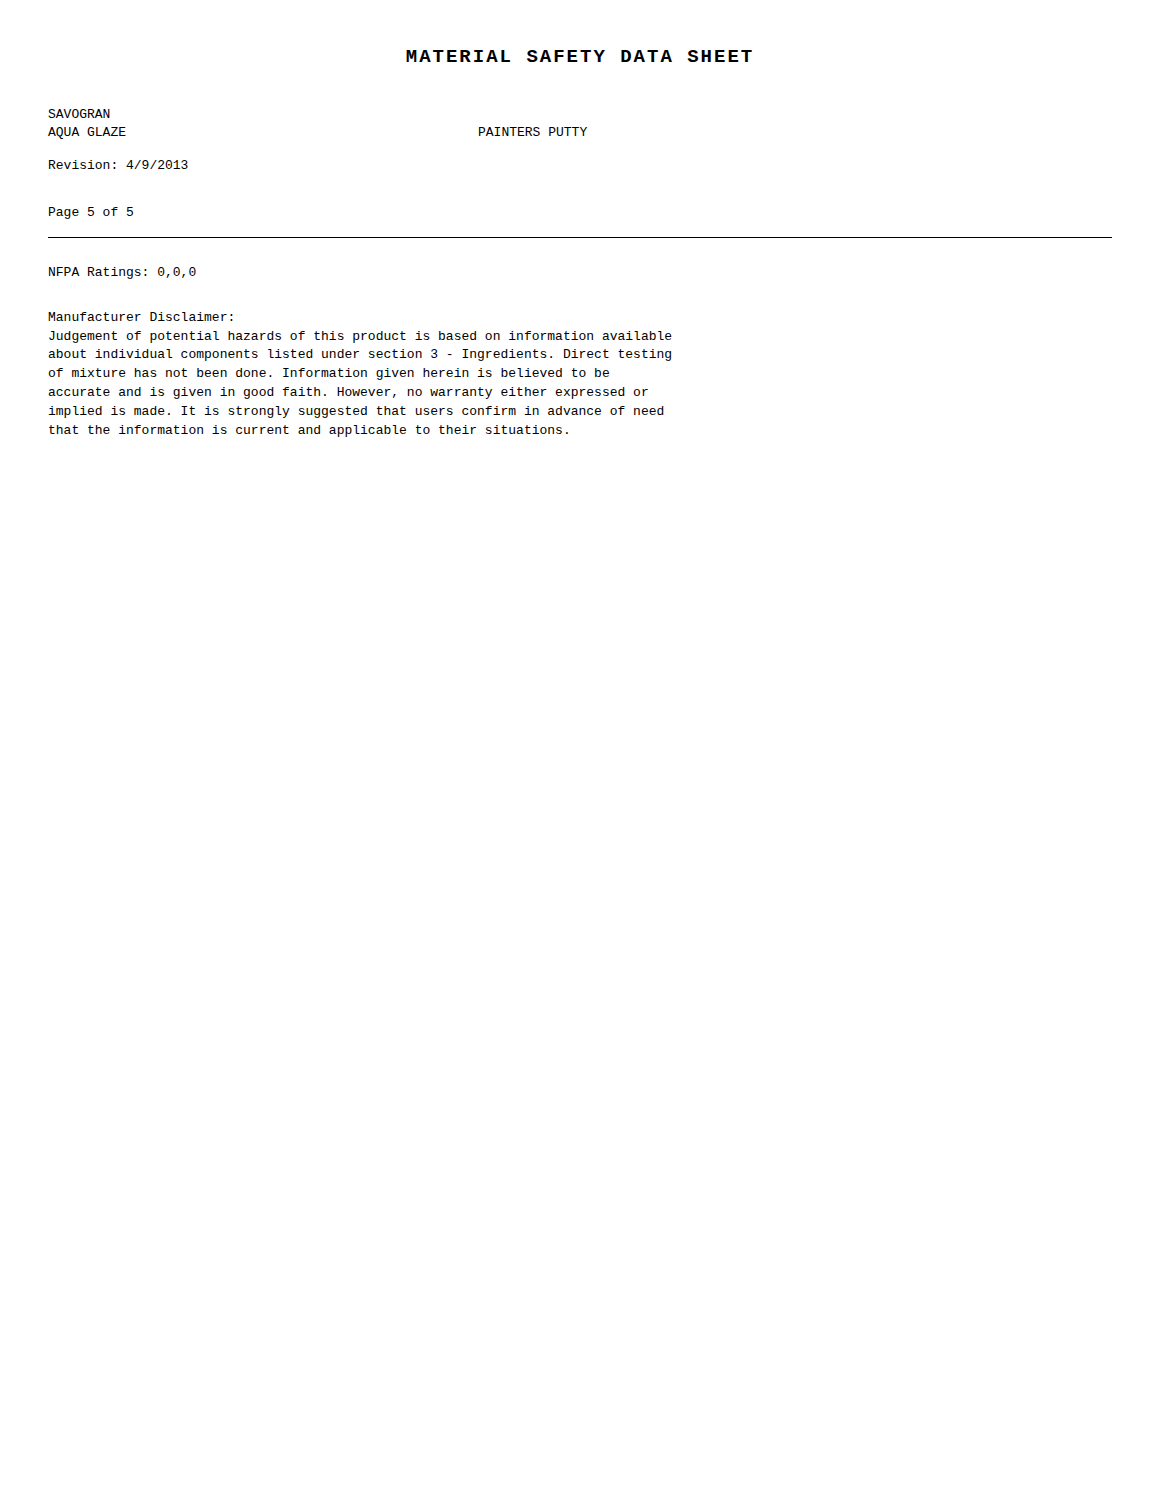MATERIAL SAFETY DATA SHEET
SAVOGRAN
AQUA GLAZE PAINTERS PUTTY
Revision: 4/9/2013
Page 5 of 5
NFPA Ratings: 0,0,0
Manufacturer Disclaimer:
Judgement of potential hazards of this product is based on information available about individual components listed under section 3 - Ingredients. Direct testing of mixture has not been done. Information given herein is believed to be accurate and is given in good faith. However, no warranty either expressed or implied is made. It is strongly suggested that users confirm in advance of need that the information is current and applicable to their situations.